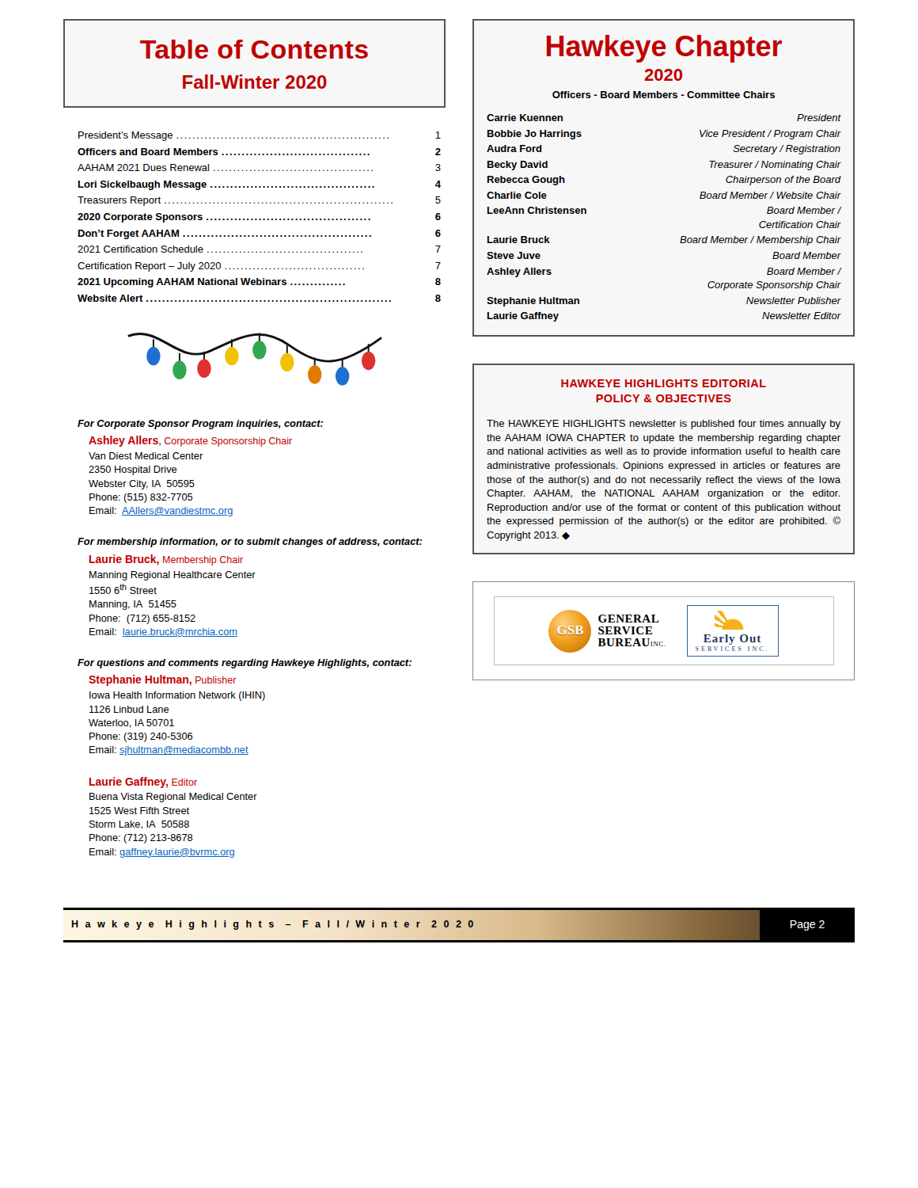Table of Contents
Fall-Winter 2020
President’s Message..................................................... 1
Officers and Board Members..................................... 2
AAHAM 2021 Dues Renewal........................................ 3
Lori Sickelbaugh Message......................................... 4
Treasurers Report......................................................... 5
2020 Corporate Sponsors......................................... 6
Don’t Forget AAHAM............................................... 6
2021 Certification Schedule....................................... 7
Certification Report – July 2020................................... 7
2021 Upcoming AAHAM National Webinars.............. 8
Website Alert............................................................. 8
For Corporate Sponsor Program inquiries, contact:
Ashley Allers, Corporate Sponsorship Chair
Van Diest Medical Center
2350 Hospital Drive
Webster City, IA 50595
Phone: (515) 832-7705
Email: AAllers@vandiestmc.org
For membership information, or to submit changes of address, contact:
Laurie Bruck, Membership Chair
Manning Regional Healthcare Center
1550 6th Street
Manning, IA 51455
Phone: (712) 655-8152
Email: laurie.bruck@mrchia.com
For questions and comments regarding Hawkeye Highlights, contact:
Stephanie Hultman, Publisher
Iowa Health Information Network (IHIN)
1126 Linbud Lane
Waterloo, IA 50701
Phone: (319) 240-5306
Email: sjhultman@mediacombb.net
Laurie Gaffney, Editor
Buena Vista Regional Medical Center
1525 West Fifth Street
Storm Lake, IA 50588
Phone: (712) 213-8678
Email: gaffney.laurie@bvrmc.org
Hawkeye Chapter
2020
Officers - Board Members - Committee Chairs
| Carrie Kuennen | President |
| Bobbie Jo Harrings | Vice President / Program Chair |
| Audra Ford | Secretary / Registration |
| Becky David | Treasurer / Nominating Chair |
| Rebecca Gough | Chairperson of the Board |
| Charlie Cole | Board Member / Website Chair |
| LeeAnn Christensen | Board Member / Certification Chair |
| Laurie Bruck | Board Member / Membership Chair |
| Steve Juve | Board Member |
| Ashley Allers | Board Member / Corporate Sponsorship Chair |
| Stephanie Hultman | Newsletter Publisher |
| Laurie Gaffney | Newsletter Editor |
HAWKEYE HIGHLIGHTS EDITORIAL
POLICY & OBJECTIVES
The HAWKEYE HIGHLIGHTS newsletter is published four times annually by the AAHAM IOWA CHAPTER to update the membership regarding chapter and national activities as well as to provide information useful to health care administrative professionals. Opinions expressed in articles or features are those of the author(s) and do not necessarily reflect the views of the Iowa Chapter. AAHAM, the NATIONAL AAHAM organization or the editor. Reproduction and/or use of the format or content of this publication without the expressed permission of the author(s) or the editor are prohibited. © Copyright 2013. ◆
GSB
GENERAL SERVICE BUREAUINC.
Early Out SERVICES INC.
H a w k e y e H i g h l i g h t s – F a l l / W i n t e r 2 0 2 0
Page 2